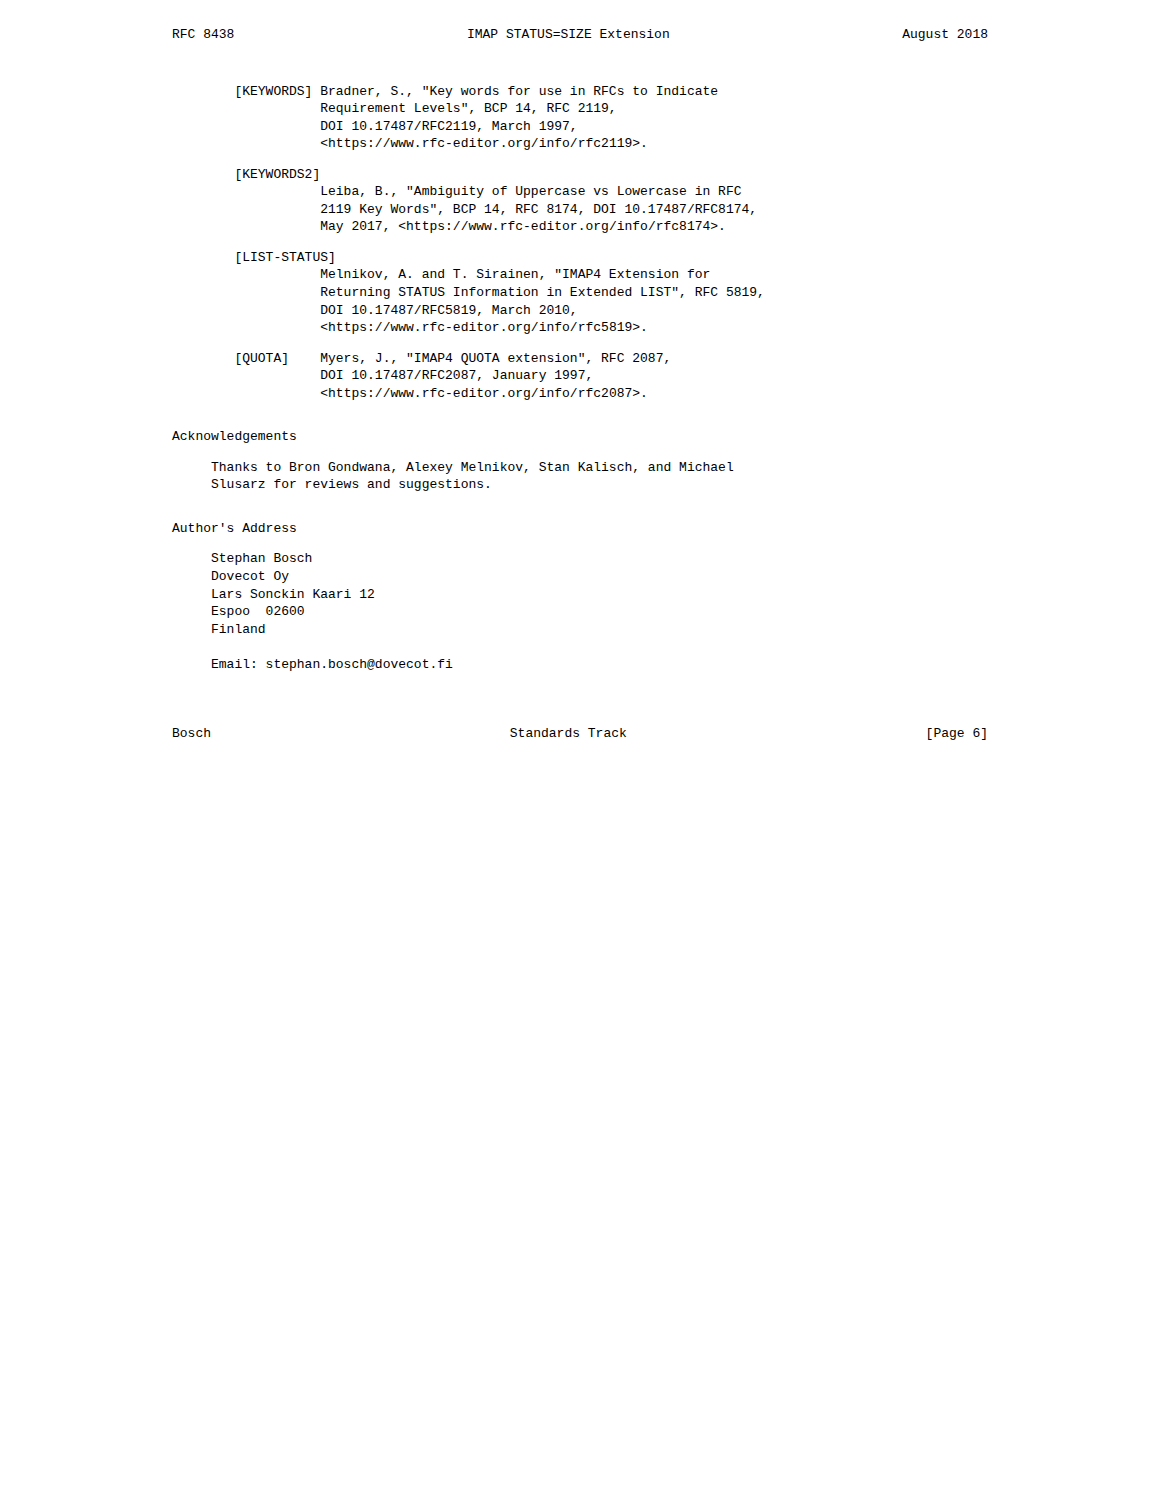RFC 8438 IMAP STATUS=SIZE Extension August 2018
   [KEYWORDS] Bradner, S., "Key words for use in RFCs to Indicate
              Requirement Levels", BCP 14, RFC 2119,
              DOI 10.17487/RFC2119, March 1997,
              <https://www.rfc-editor.org/info/rfc2119>.
   [KEYWORDS2]
              Leiba, B., "Ambiguity of Uppercase vs Lowercase in RFC
              2119 Key Words", BCP 14, RFC 8174, DOI 10.17487/RFC8174,
              May 2017, <https://www.rfc-editor.org/info/rfc8174>.
   [LIST-STATUS]
              Melnikov, A. and T. Sirainen, "IMAP4 Extension for
              Returning STATUS Information in Extended LIST", RFC 5819,
              DOI 10.17487/RFC5819, March 2010,
              <https://www.rfc-editor.org/info/rfc5819>.
   [QUOTA]    Myers, J., "IMAP4 QUOTA extension", RFC 2087,
              DOI 10.17487/RFC2087, January 1997,
              <https://www.rfc-editor.org/info/rfc2087>.
Acknowledgements
Thanks to Bron Gondwana, Alexey Melnikov, Stan Kalisch, and Michael
Slusarz for reviews and suggestions.
Author's Address
Stephan Bosch
Dovecot Oy
Lars Sonckin Kaari 12
Espoo  02600
Finland

Email: stephan.bosch@dovecot.fi
Bosch Standards Track [Page 6]